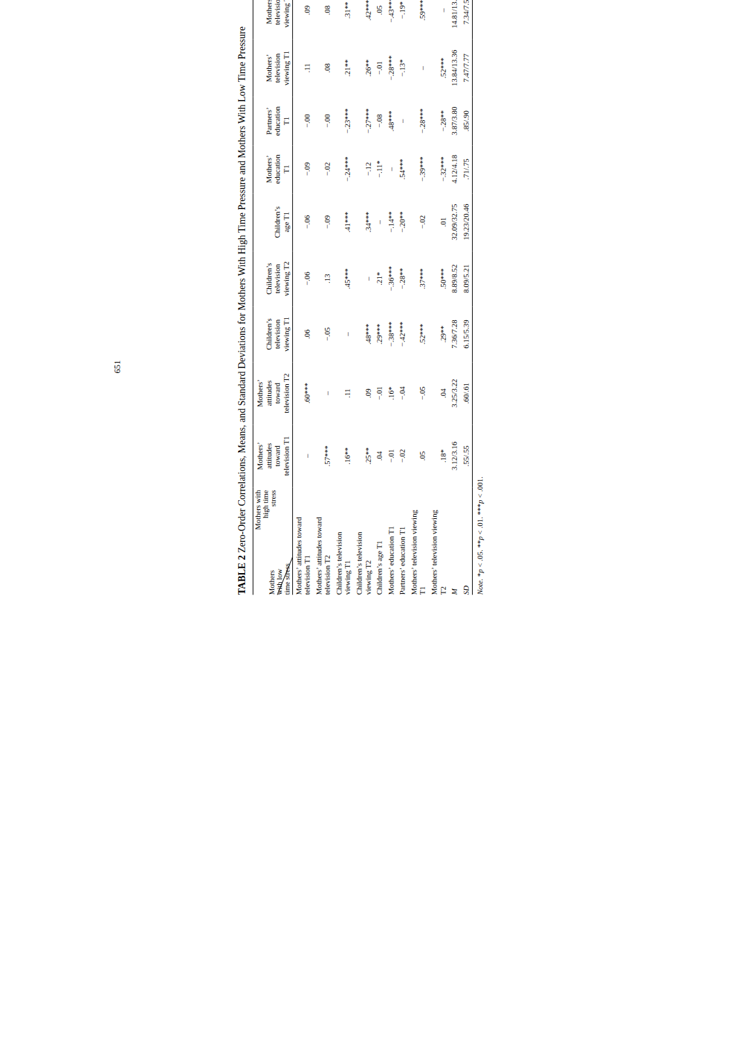651
TABLE 2 Zero-Order Correlations, Means, and Standard Deviations for Mothers With High Time Pressure and Mothers With Low Time Pressure
| Mothers with high time stress Mothers with low time stress | Mothers’ attitudes toward television T1 | Mothers’ attitudes toward television T2 | Children’s television viewing T1 | Children’s television viewing T2 | Children’s age T1 | Mothers’ education T1 | Partners’ education T1 | Mothers’ television viewing T1 | Mothers’ television viewing T2 |
| --- | --- | --- | --- | --- | --- | --- | --- | --- | --- |
| Mothers’ attitudes toward television T1 | – | .60*** | .06 | −.06 | −.06 | −.09 | −.00 | .11 | .09 |
| Mothers’ attitudes toward television T2 | .57*** | – | −.05 | .13 | −.09 | −.02 | −.00 | .08 | .08 |
| Children’s television viewing T1 | .16** | .11 | – | .45*** | .41*** | −.24*** | −.23*** | .21** | .31** |
| Children’s television viewing T2 | .25** | .09 | .48*** | – | .34*** | −.12 | −.27*** | .26** | .42*** |
| Children’s age T1 | .04 | −.01 | .29*** | .21* | – | −.11* | −.08 | −.01 | .05 |
| Mothers’ education T1 | −.01 | .16* | −.38*** | −.36*** | −.14** | – | .48*** | −.28*** | −.43*** |
| Partners’ education T1 | −.02 | −.04 | −.42*** | −.28** | −.20** | .54*** | – | −.13* | −.19* |
| Mothers’ television viewing T1 | .05 | −.05 | .52*** | .37*** | −.02 | −.39*** | −.28*** | – | .59*** |
| Mothers’ television viewing T2 | .18* | .04 | .29** | .50*** | .01 | −.32*** | −.28** | .52*** | – |
| M | 3.12/3.16 | 3.25/3.22 | 7.36/7.28 | 8.89/8.52 | 32.09/32.75 | 4.12/4.18 | 3.87/3.80 | 13.84/13.36 | 14.81/13.94 |
| SD | .55/.55 | .60/.61 | 6.15/5.39 | 8.09/5.21 | 19.23/20.46 | .71/.75 | .85/.90 | 7.47/7.77 | 7.34/7.58 |
Note. *p < .05. **p < .01. ***p < .001.